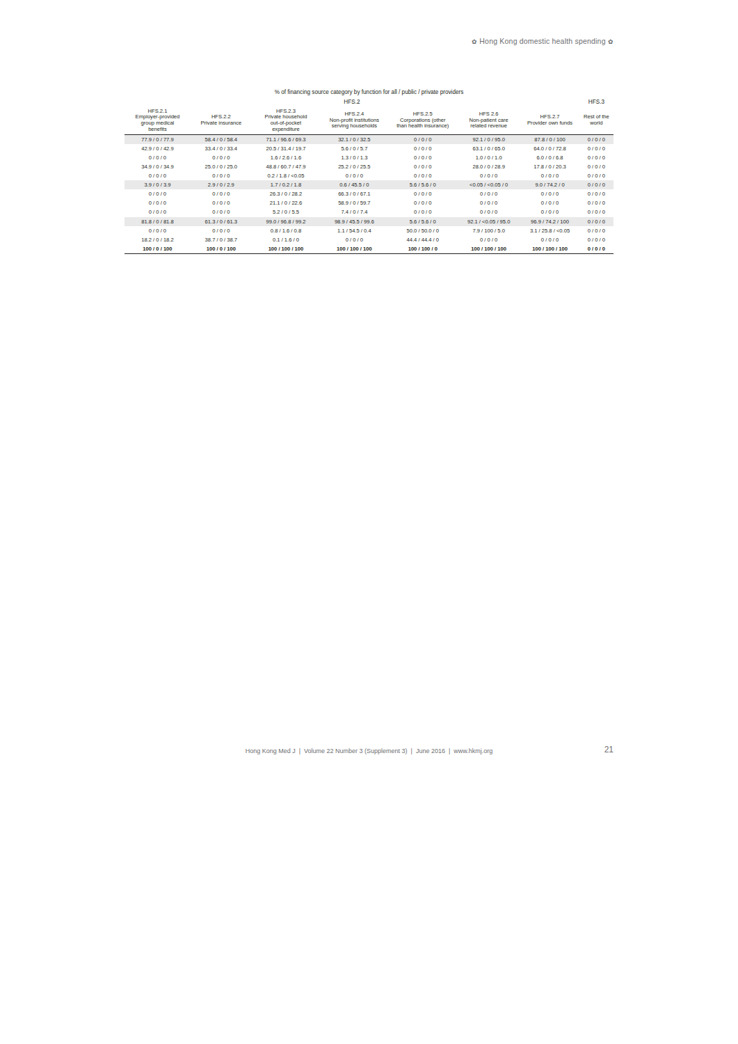✿ Hong Kong domestic health spending ✿
| % of financing source category by function for all / public / private providers |
| HFS.2 | HFS.3 |
| HFS.2.1 Employer-provided group medical benefits | HFS.2.2 Private insurance | HFS.2.3 Private household out-of-pocket expenditure | HFS.2.4 Non-profit institutions serving households | HFS.2.5 Corporations (other than health insurance) | HFS 2.6 Non-patient care related revenue | HFS.2.7 Provider own funds | Rest of the world |
| 77.9 / 0 / 77.9 | 58.4 / 0 / 58.4 | 71.1 / 96.6 / 69.3 | 32.1 / 0 / 32.5 | 0 / 0 / 0 | 92.1 / 0 / 95.0 | 87.8 / 0 / 100 | 0 / 0 / 0 |
| 42.9 / 0 / 42.9 | 33.4 / 0 / 33.4 | 20.5 / 31.4 / 19.7 | 5.6 / 0 / 5.7 | 0 / 0 / 0 | 63.1 / 0 / 65.0 | 64.0 / 0 / 72.8 | 0 / 0 / 0 |
| 0 / 0 / 0 | 0 / 0 / 0 | 1.6 / 2.6 / 1.6 | 1.3 / 0 / 1.3 | 0 / 0 / 0 | 1.0 / 0 / 1.0 | 6.0 / 0 / 6.8 | 0 / 0 / 0 |
| 34.9 / 0 / 34.9 | 25.0 / 0 / 25.0 | 48.8 / 60.7 / 47.9 | 25.2 / 0 / 25.5 | 0 / 0 / 0 | 28.0 / 0 / 28.9 | 17.8 / 0 / 20.3 | 0 / 0 / 0 |
| 0 / 0 / 0 | 0 / 0 / 0 | 0.2 / 1.8 / <0.05 | 0 / 0 / 0 | 0 / 0 / 0 | 0 / 0 / 0 | 0 / 0 / 0 | 0 / 0 / 0 |
| 3.9 / 0 / 3.9 | 2.9 / 0 / 2.9 | 1.7 / 0.2 / 1.8 | 0.6 / 45.5 / 0 | 5.6 / 5.6 / 0 | <0.05 / <0.05 / 0 | 9.0 / 74.2 / 0 | 0 / 0 / 0 |
| 0 / 0 / 0 | 0 / 0 / 0 | 26.3 / 0 / 28.2 | 66.3 / 0 / 67.1 | 0 / 0 / 0 | 0 / 0 / 0 | 0 / 0 / 0 | 0 / 0 / 0 |
| 0 / 0 / 0 | 0 / 0 / 0 | 21.1 / 0 / 22.6 | 58.9 / 0 / 59.7 | 0 / 0 / 0 | 0 / 0 / 0 | 0 / 0 / 0 | 0 / 0 / 0 |
| 0 / 0 / 0 | 0 / 0 / 0 | 5.2 / 0 / 5.5 | 7.4 / 0 / 7.4 | 0 / 0 / 0 | 0 / 0 / 0 | 0 / 0 / 0 | 0 / 0 / 0 |
| 81.8 / 0 / 81.8 | 61.3 / 0 / 61.3 | 99.0 / 96.8 / 99.2 | 98.9 / 45.5 / 99.6 | 5.6 / 5.6 / 0 | 92.1 / <0.05 / 95.0 | 96.9 / 74.2 / 100 | 0 / 0 / 0 |
| 0 / 0 / 0 | 0 / 0 / 0 | 0.8 / 1.6 / 0.8 | 1.1 / 54.5 / 0.4 | 50.0 / 50.0 / 0 | 7.9 / 100 / 5.0 | 3.1 / 25.8 / <0.05 | 0 / 0 / 0 |
| 18.2 / 0 / 18.2 | 38.7 / 0 / 38.7 | 0.1 / 1.6 / 0 | 0 / 0 / 0 | 44.4 / 44.4 / 0 | 0 / 0 / 0 | 0 / 0 / 0 | 0 / 0 / 0 |
| 100 / 0 / 100 | 100 / 0 / 100 | 100 / 100 / 100 | 100 / 100 / 100 | 100 / 100 / 0 | 100 / 100 / 100 | 100 / 100 / 100 | 0 / 0 / 0 |
Hong Kong Med J | Volume 22 Number 3 (Supplement 3) | June 2016 | www.hkmj.org
21